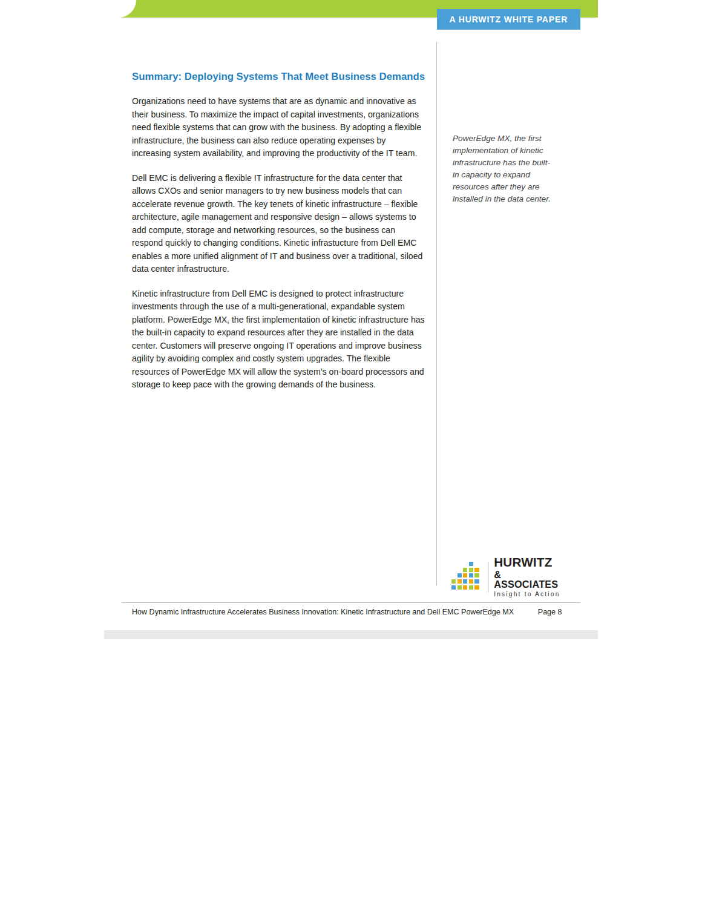A Hurwitz White Paper
Summary: Deploying Systems That Meet Business Demands
Organizations need to have systems that are as dynamic and innovative as their business. To maximize the impact of capital investments, organizations need flexible systems that can grow with the business. By adopting a flexible infrastructure, the business can also reduce operating expenses by increasing system availability, and improving the productivity of the IT team.
Dell EMC is delivering a flexible IT infrastructure for the data center that allows CXOs and senior managers to try new business models that can accelerate revenue growth. The key tenets of kinetic infrastructure – flexible architecture, agile management and responsive design – allows systems to add compute, storage and networking resources, so the business can respond quickly to changing conditions. Kinetic infrastucture from Dell EMC enables a more unified alignment of IT and business over a traditional, siloed data center infrastructure.
Kinetic infrastructure from Dell EMC is designed to protect infrastructure investments through the use of a multi-generational, expandable system platform. PowerEdge MX, the first implementation of kinetic infrastructure has the built-in capacity to expand resources after they are installed in the data center. Customers will preserve ongoing IT operations and improve business agility by avoiding complex and costly system upgrades. The flexible resources of PowerEdge MX will allow the system’s on-board processors and storage to keep pace with the growing demands of the business.
PowerEdge MX, the first implementation of kinetic infrastructure has the built-in capacity to expand resources after they are installed in the data center.
HURWITZ
& ASSOCIATES
Insight to Action
How Dynamic Infrastructure Accelerates Business Innovation: Kinetic Infrastructure and Dell EMC PowerEdge MX
Page 8